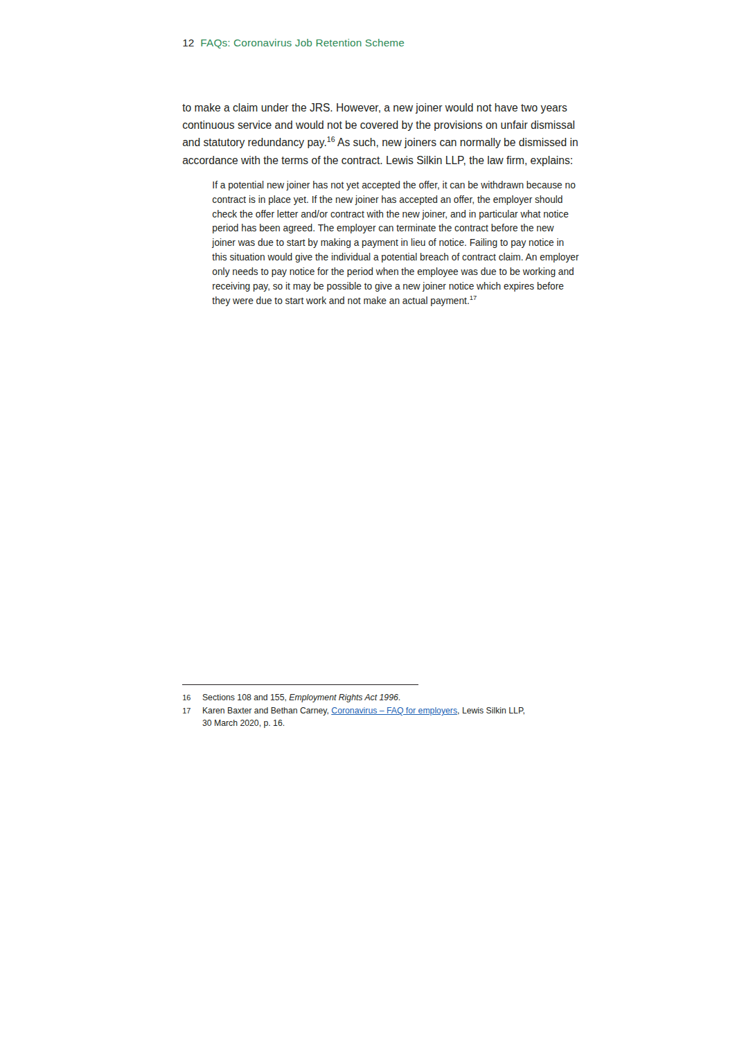12 FAQs: Coronavirus Job Retention Scheme
to make a claim under the JRS. However, a new joiner would not have two years continuous service and would not be covered by the provisions on unfair dismissal and statutory redundancy pay.16 As such, new joiners can normally be dismissed in accordance with the terms of the contract. Lewis Silkin LLP, the law firm, explains:
If a potential new joiner has not yet accepted the offer, it can be withdrawn because no contract is in place yet. If the new joiner has accepted an offer, the employer should check the offer letter and/or contract with the new joiner, and in particular what notice period has been agreed. The employer can terminate the contract before the new joiner was due to start by making a payment in lieu of notice. Failing to pay notice in this situation would give the individual a potential breach of contract claim. An employer only needs to pay notice for the period when the employee was due to be working and receiving pay, so it may be possible to give a new joiner notice which expires before they were due to start work and not make an actual payment.17
16
Sections 108 and 155, Employment Rights Act 1996.
17
Karen Baxter and Bethan Carney, Coronavirus – FAQ for employers, Lewis Silkin LLP, 30 March 2020, p. 16.